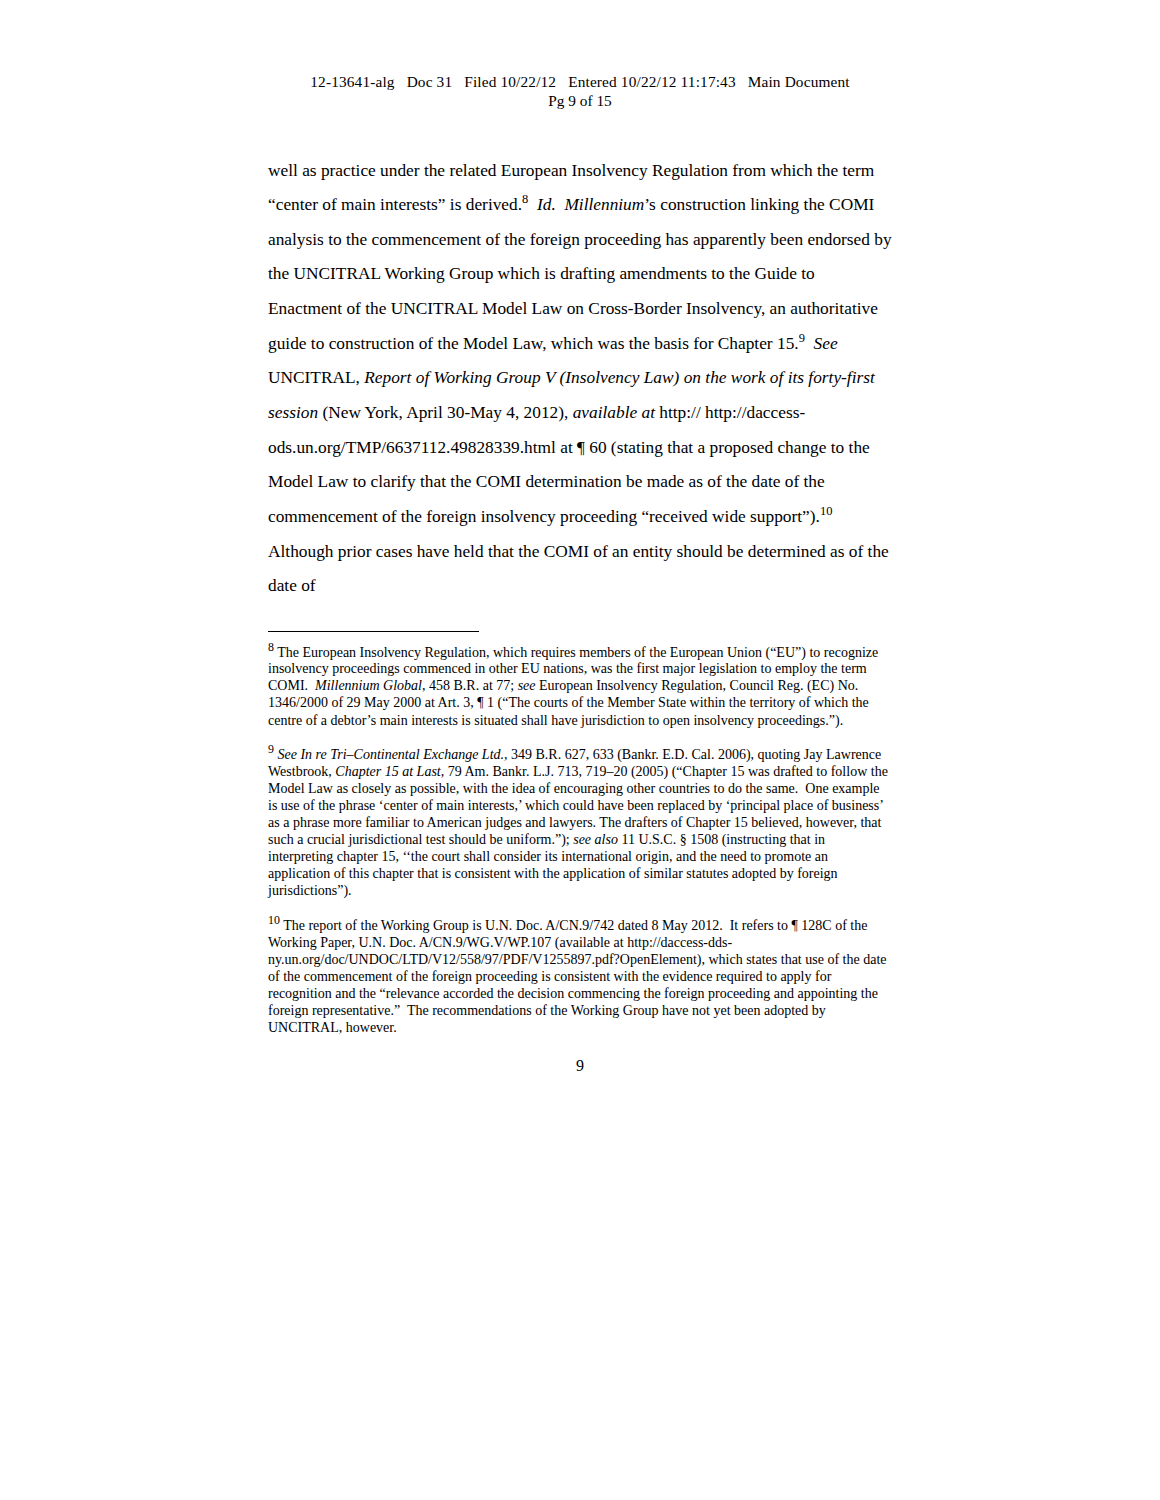12-13641-alg Doc 31 Filed 10/22/12 Entered 10/22/12 11:17:43 Main Document
Pg 9 of 15
well as practice under the related European Insolvency Regulation from which the term “center of main interests” is derived.8 Id. Millennium’s construction linking the COMI analysis to the commencement of the foreign proceeding has apparently been endorsed by the UNCITRAL Working Group which is drafting amendments to the Guide to Enactment of the UNCITRAL Model Law on Cross-Border Insolvency, an authoritative guide to construction of the Model Law, which was the basis for Chapter 15.9 See UNCITRAL, Report of Working Group V (Insolvency Law) on the work of its forty-first session (New York, April 30-May 4, 2012), available at http:// http://daccess-ods.un.org/TMP/6637112.49828339.html at ¶ 60 (stating that a proposed change to the Model Law to clarify that the COMI determination be made as of the date of the commencement of the foreign insolvency proceeding “received wide support”).10 Although prior cases have held that the COMI of an entity should be determined as of the date of
8 The European Insolvency Regulation, which requires members of the European Union (“EU”) to recognize insolvency proceedings commenced in other EU nations, was the first major legislation to employ the term COMI. Millennium Global, 458 B.R. at 77; see European Insolvency Regulation, Council Reg. (EC) No. 1346/2000 of 29 May 2000 at Art. 3, ¶ 1 (“The courts of the Member State within the territory of which the centre of a debtor’s main interests is situated shall have jurisdiction to open insolvency proceedings.”).
9 See In re Tri–Continental Exchange Ltd., 349 B.R. 627, 633 (Bankr. E.D. Cal. 2006), quoting Jay Lawrence Westbrook, Chapter 15 at Last, 79 Am. Bankr. L.J. 713, 719–20 (2005) (“Chapter 15 was drafted to follow the Model Law as closely as possible, with the idea of encouraging other countries to do the same. One example is use of the phrase ‘center of main interests,’ which could have been replaced by ‘principal place of business’ as a phrase more familiar to American judges and lawyers. The drafters of Chapter 15 believed, however, that such a crucial jurisdictional test should be uniform.”); see also 11 U.S.C. § 1508 (instructing that in interpreting chapter 15, ‘‘the court shall consider its international origin, and the need to promote an application of this chapter that is consistent with the application of similar statutes adopted by foreign jurisdictions”).
10 The report of the Working Group is U.N. Doc. A/CN.9/742 dated 8 May 2012. It refers to ¶ 128C of the Working Paper, U.N. Doc. A/CN.9/WG.V/WP.107 (available at http://daccess-dds-ny.un.org/doc/UNDOC/LTD/V12/558/97/PDF/V1255897.pdf?OpenElement), which states that use of the date of the commencement of the foreign proceeding is consistent with the evidence required to apply for recognition and the “relevance accorded the decision commencing the foreign proceeding and appointing the foreign representative.” The recommendations of the Working Group have not yet been adopted by UNCITRAL, however.
9